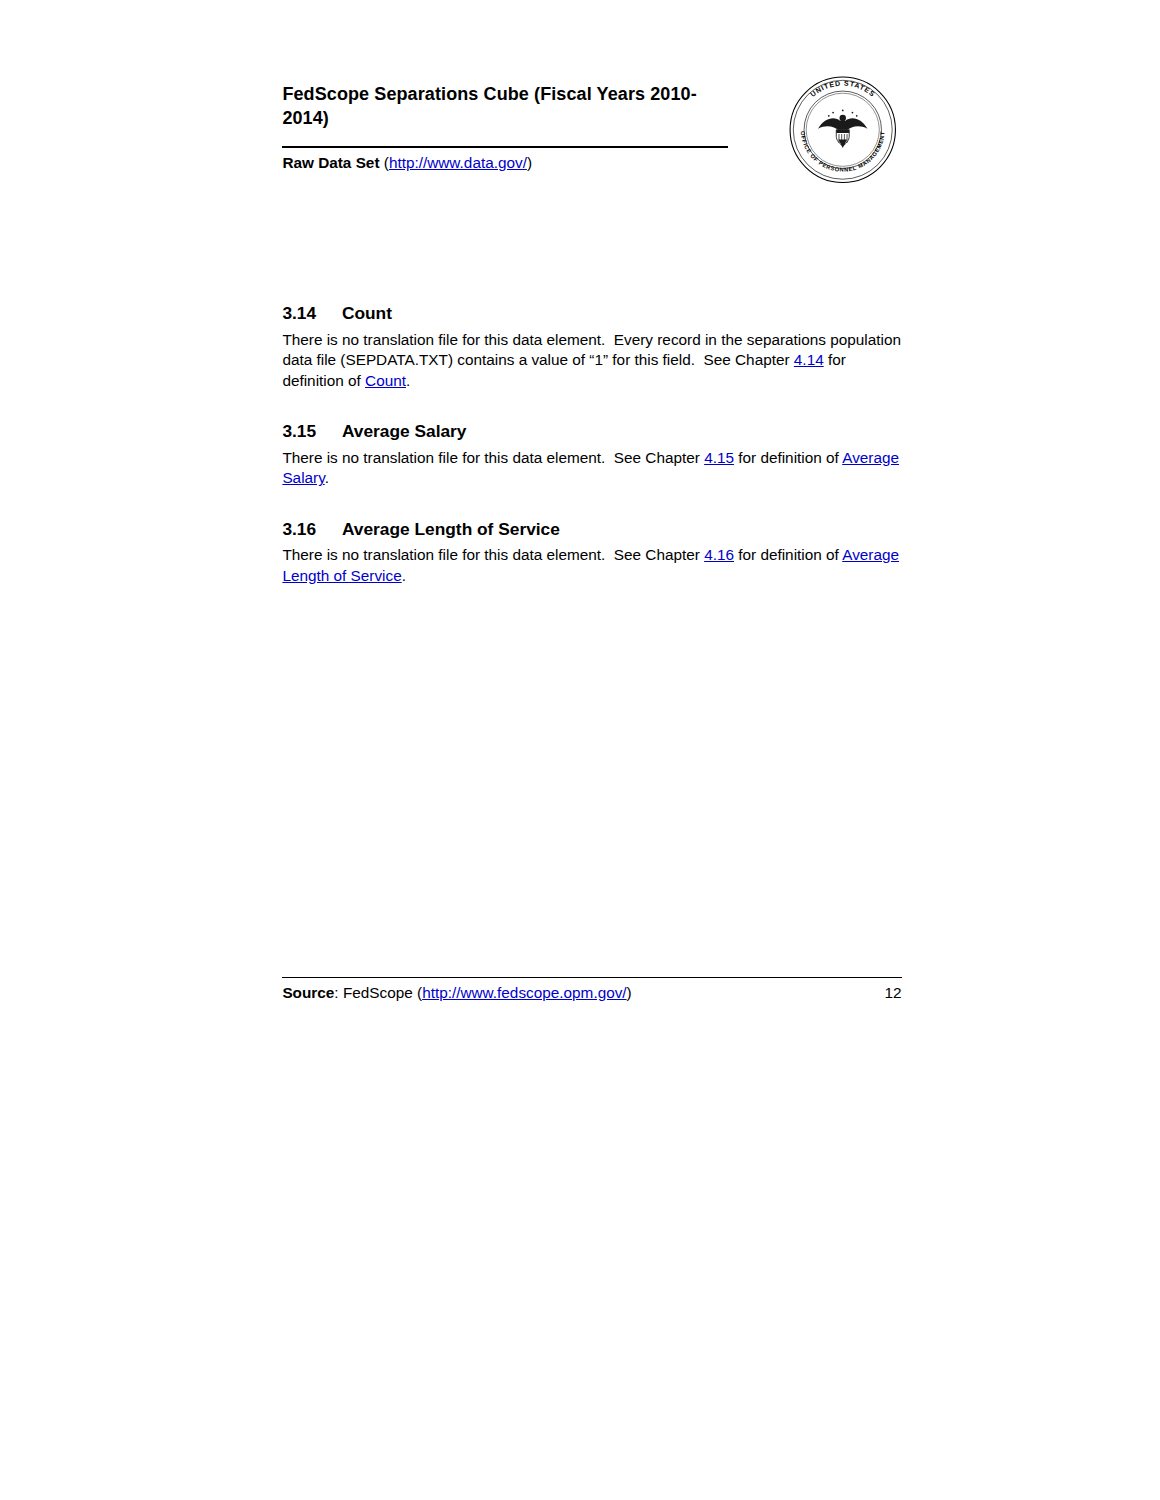FedScope Separations Cube (Fiscal Years 2010-2014)
Raw Data Set (http://www.data.gov/)
UNITED STATES OFFICE OF PERSONNEL MANAGEMENT
3.14 Count
There is no translation file for this data element. Every record in the separations population data file (SEPDATA.TXT) contains a value of “1” for this field. See Chapter 4.14 for definition of Count.
3.15 Average Salary
There is no translation file for this data element. See Chapter 4.15 for definition of Average Salary.
3.16 Average Length of Service
There is no translation file for this data element. See Chapter 4.16 for definition of Average Length of Service.
Source: FedScope (http://www.fedscope.opm.gov/)
12